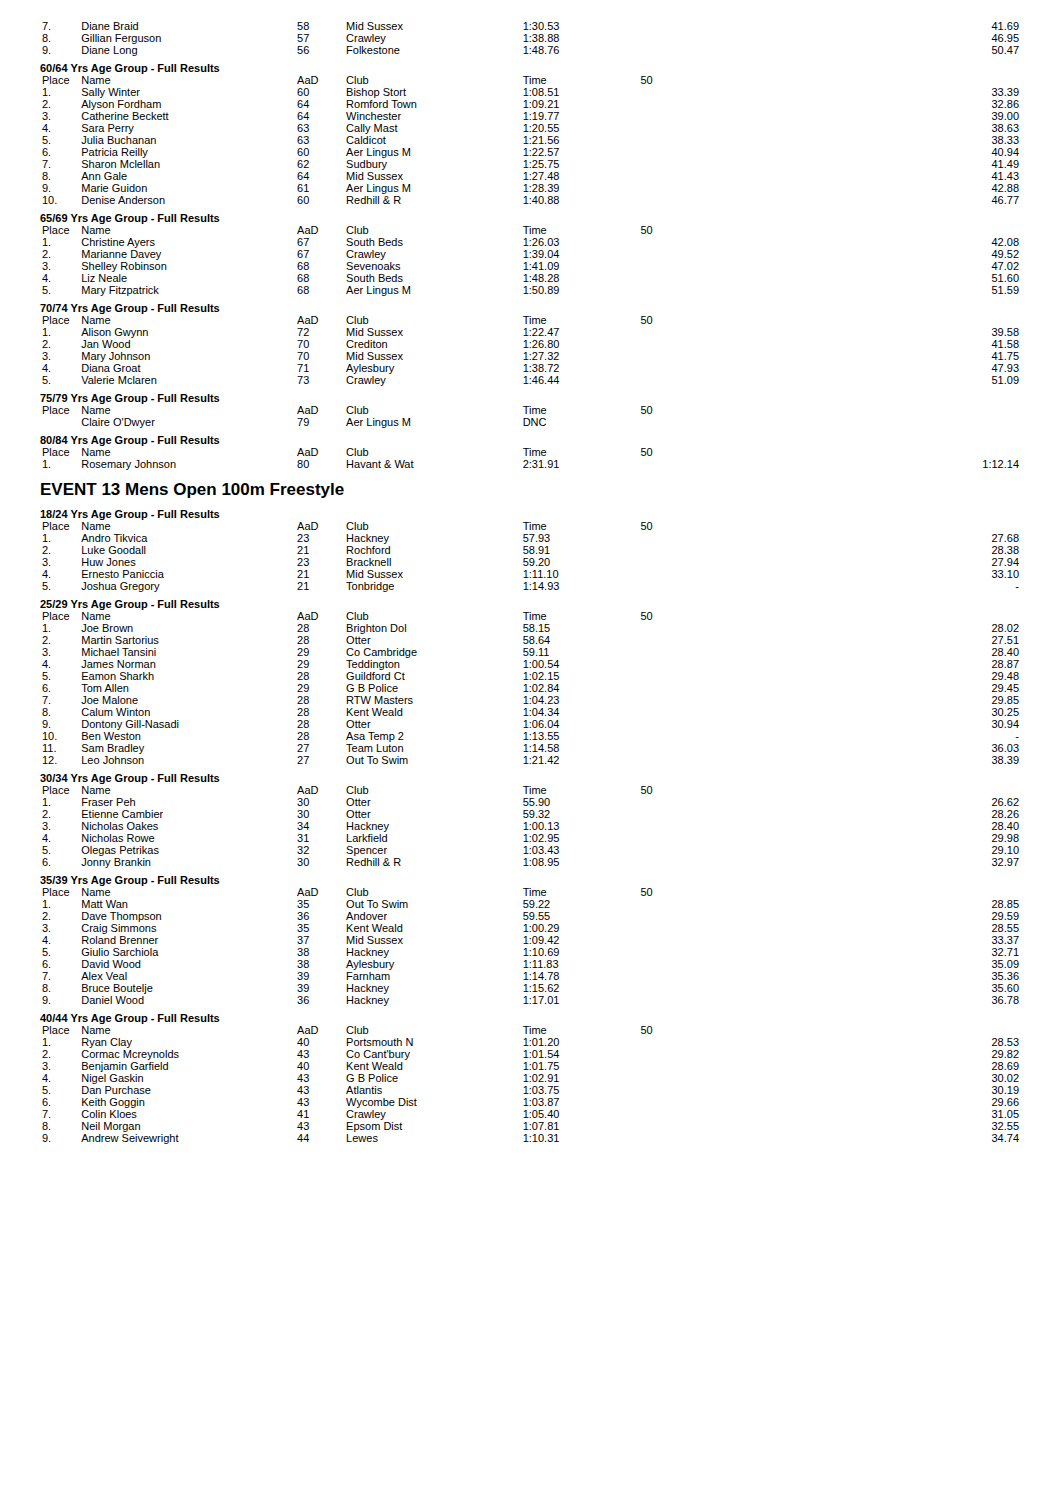| 7. | Diane Braid | 58 | Mid Sussex | 1:30.53 | 41.69 |
| 8. | Gillian Ferguson | 57 | Crawley | 1:38.88 | 46.95 |
| 9. | Diane Long | 56 | Folkestone | 1:48.76 | 50.47 |
60/64 Yrs Age Group - Full Results
| Place | Name | AaD | Club | Time | 50 |
| 1. | Sally Winter | 60 | Bishop Stort | 1:08.51 | 33.39 |
| 2. | Alyson Fordham | 64 | Romford Town | 1:09.21 | 32.86 |
| 3. | Catherine Beckett | 64 | Winchester | 1:19.77 | 39.00 |
| 4. | Sara Perry | 63 | Cally Mast | 1:20.55 | 38.63 |
| 5. | Julia Buchanan | 63 | Caldicot | 1:21.56 | 38.33 |
| 6. | Patricia Reilly | 60 | Aer Lingus M | 1:22.57 | 40.94 |
| 7. | Sharon Mclellan | 62 | Sudbury | 1:25.75 | 41.49 |
| 8. | Ann Gale | 64 | Mid Sussex | 1:27.48 | 41.43 |
| 9. | Marie Guidon | 61 | Aer Lingus M | 1:28.39 | 42.88 |
| 10. | Denise Anderson | 60 | Redhill & R | 1:40.88 | 46.77 |
65/69 Yrs Age Group - Full Results
| Place | Name | AaD | Club | Time | 50 |
| 1. | Christine Ayers | 67 | South Beds | 1:26.03 | 42.08 |
| 2. | Marianne Davey | 67 | Crawley | 1:39.04 | 49.52 |
| 3. | Shelley Robinson | 68 | Sevenoaks | 1:41.09 | 47.02 |
| 4. | Liz Neale | 68 | South Beds | 1:48.28 | 51.60 |
| 5. | Mary Fitzpatrick | 68 | Aer Lingus M | 1:50.89 | 51.59 |
70/74 Yrs Age Group - Full Results
| Place | Name | AaD | Club | Time | 50 |
| 1. | Alison Gwynn | 72 | Mid Sussex | 1:22.47 | 39.58 |
| 2. | Jan Wood | 70 | Crediton | 1:26.80 | 41.58 |
| 3. | Mary Johnson | 70 | Mid Sussex | 1:27.32 | 41.75 |
| 4. | Diana Groat | 71 | Aylesbury | 1:38.72 | 47.93 |
| 5. | Valerie Mclaren | 73 | Crawley | 1:46.44 | 51.09 |
75/79 Yrs Age Group - Full Results
| Place | Name | AaD | Club | Time | 50 |
| | Claire O'Dwyer | 79 | Aer Lingus M | DNC | |
80/84 Yrs Age Group - Full Results
| Place | Name | AaD | Club | Time | 50 |
| 1. | Rosemary Johnson | 80 | Havant & Wat | 2:31.91 | 1:12.14 |
EVENT 13 Mens Open 100m Freestyle
18/24 Yrs Age Group - Full Results
| Place | Name | AaD | Club | Time | 50 |
| 1. | Andro Tikvica | 23 | Hackney | 57.93 | 27.68 |
| 2. | Luke Goodall | 21 | Rochford | 58.91 | 28.38 |
| 3. | Huw Jones | 23 | Bracknell | 59.20 | 27.94 |
| 4. | Ernesto Paniccia | 21 | Mid Sussex | 1:11.10 | 33.10 |
| 5. | Joshua Gregory | 21 | Tonbridge | 1:14.93 | - |
25/29 Yrs Age Group - Full Results
| Place | Name | AaD | Club | Time | 50 |
| 1. | Joe Brown | 28 | Brighton Dol | 58.15 | 28.02 |
| 2. | Martin Sartorius | 28 | Otter | 58.64 | 27.51 |
| 3. | Michael Tansini | 29 | Co Cambridge | 59.11 | 28.40 |
| 4. | James Norman | 29 | Teddington | 1:00.54 | 28.87 |
| 5. | Eamon Sharkh | 28 | Guildford Ct | 1:02.15 | 29.48 |
| 6. | Tom Allen | 29 | G B Police | 1:02.84 | 29.45 |
| 7. | Joe Malone | 28 | RTW Masters | 1:04.23 | 29.85 |
| 8. | Calum Winton | 28 | Kent Weald | 1:04.34 | 30.25 |
| 9. | Dontony Gill-Nasadi | 28 | Otter | 1:06.04 | 30.94 |
| 10. | Ben Weston | 28 | Asa Temp 2 | 1:13.55 | - |
| 11. | Sam Bradley | 27 | Team Luton | 1:14.58 | 36.03 |
| 12. | Leo Johnson | 27 | Out To Swim | 1:21.42 | 38.39 |
30/34 Yrs Age Group - Full Results
| Place | Name | AaD | Club | Time | 50 |
| 1. | Fraser Peh | 30 | Otter | 55.90 | 26.62 |
| 2. | Etienne Cambier | 30 | Otter | 59.32 | 28.26 |
| 3. | Nicholas Oakes | 34 | Hackney | 1:00.13 | 28.40 |
| 4. | Nicholas Rowe | 31 | Larkfield | 1:02.95 | 29.98 |
| 5. | Olegas Petrikas | 32 | Spencer | 1:03.43 | 29.10 |
| 6. | Jonny Brankin | 30 | Redhill & R | 1:08.95 | 32.97 |
35/39 Yrs Age Group - Full Results
| Place | Name | AaD | Club | Time | 50 |
| 1. | Matt Wan | 35 | Out To Swim | 59.22 | 28.85 |
| 2. | Dave Thompson | 36 | Andover | 59.55 | 29.59 |
| 3. | Craig Simmons | 35 | Kent Weald | 1:00.29 | 28.55 |
| 4. | Roland Brenner | 37 | Mid Sussex | 1:09.42 | 33.37 |
| 5. | Giulio Sarchiola | 38 | Hackney | 1:10.69 | 32.71 |
| 6. | David Wood | 38 | Aylesbury | 1:11.83 | 35.09 |
| 7. | Alex Veal | 39 | Farnham | 1:14.78 | 35.36 |
| 8. | Bruce Boutelje | 39 | Hackney | 1:15.62 | 35.60 |
| 9. | Daniel Wood | 36 | Hackney | 1:17.01 | 36.78 |
40/44 Yrs Age Group - Full Results
| Place | Name | AaD | Club | Time | 50 |
| 1. | Ryan Clay | 40 | Portsmouth N | 1:01.20 | 28.53 |
| 2. | Cormac Mcreynolds | 43 | Co Cant'bury | 1:01.54 | 29.82 |
| 3. | Benjamin Garfield | 40 | Kent Weald | 1:01.75 | 28.69 |
| 4. | Nigel Gaskin | 43 | G B Police | 1:02.91 | 30.02 |
| 5. | Dan Purchase | 43 | Atlantis | 1:03.75 | 30.19 |
| 6. | Keith Goggin | 43 | Wycombe Dist | 1:03.87 | 29.66 |
| 7. | Colin Kloes | 41 | Crawley | 1:05.40 | 31.05 |
| 8. | Neil Morgan | 43 | Epsom Dist | 1:07.81 | 32.55 |
| 9. | Andrew Seivewright | 44 | Lewes | 1:10.31 | 34.74 |